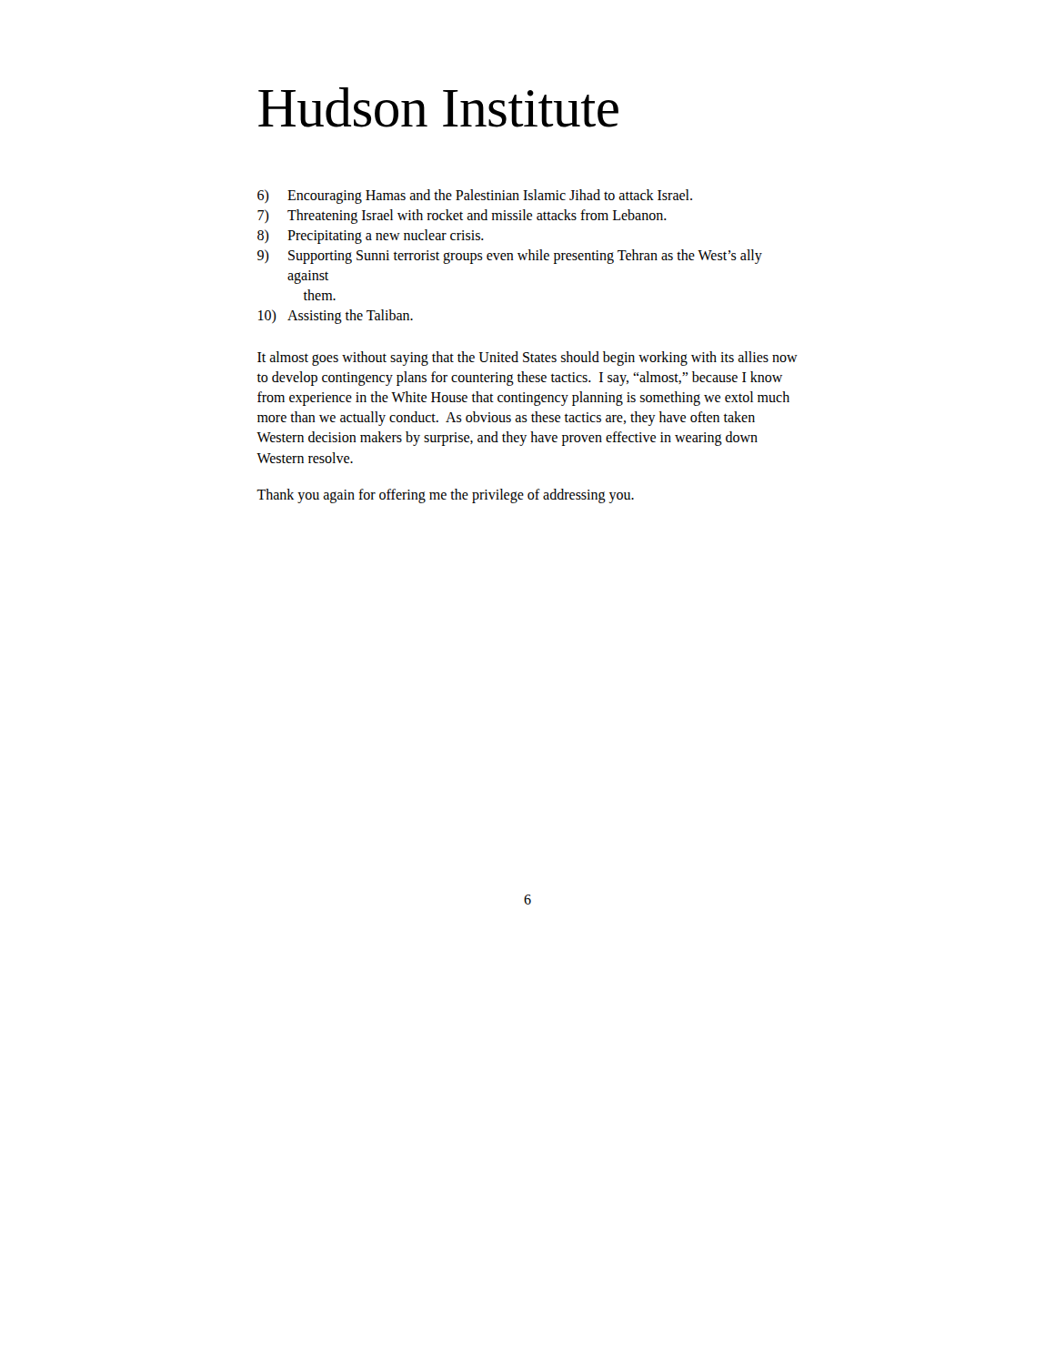Hudson Institute
6) Encouraging Hamas and the Palestinian Islamic Jihad to attack Israel.
7) Threatening Israel with rocket and missile attacks from Lebanon.
8) Precipitating a new nuclear crisis.
9) Supporting Sunni terrorist groups even while presenting Tehran as the West’s ally against them.
10) Assisting the Taliban.
It almost goes without saying that the United States should begin working with its allies now to develop contingency plans for countering these tactics. I say, “almost,” because I know from experience in the White House that contingency planning is something we extol much more than we actually conduct. As obvious as these tactics are, they have often taken Western decision makers by surprise, and they have proven effective in wearing down Western resolve.
Thank you again for offering me the privilege of addressing you.
6